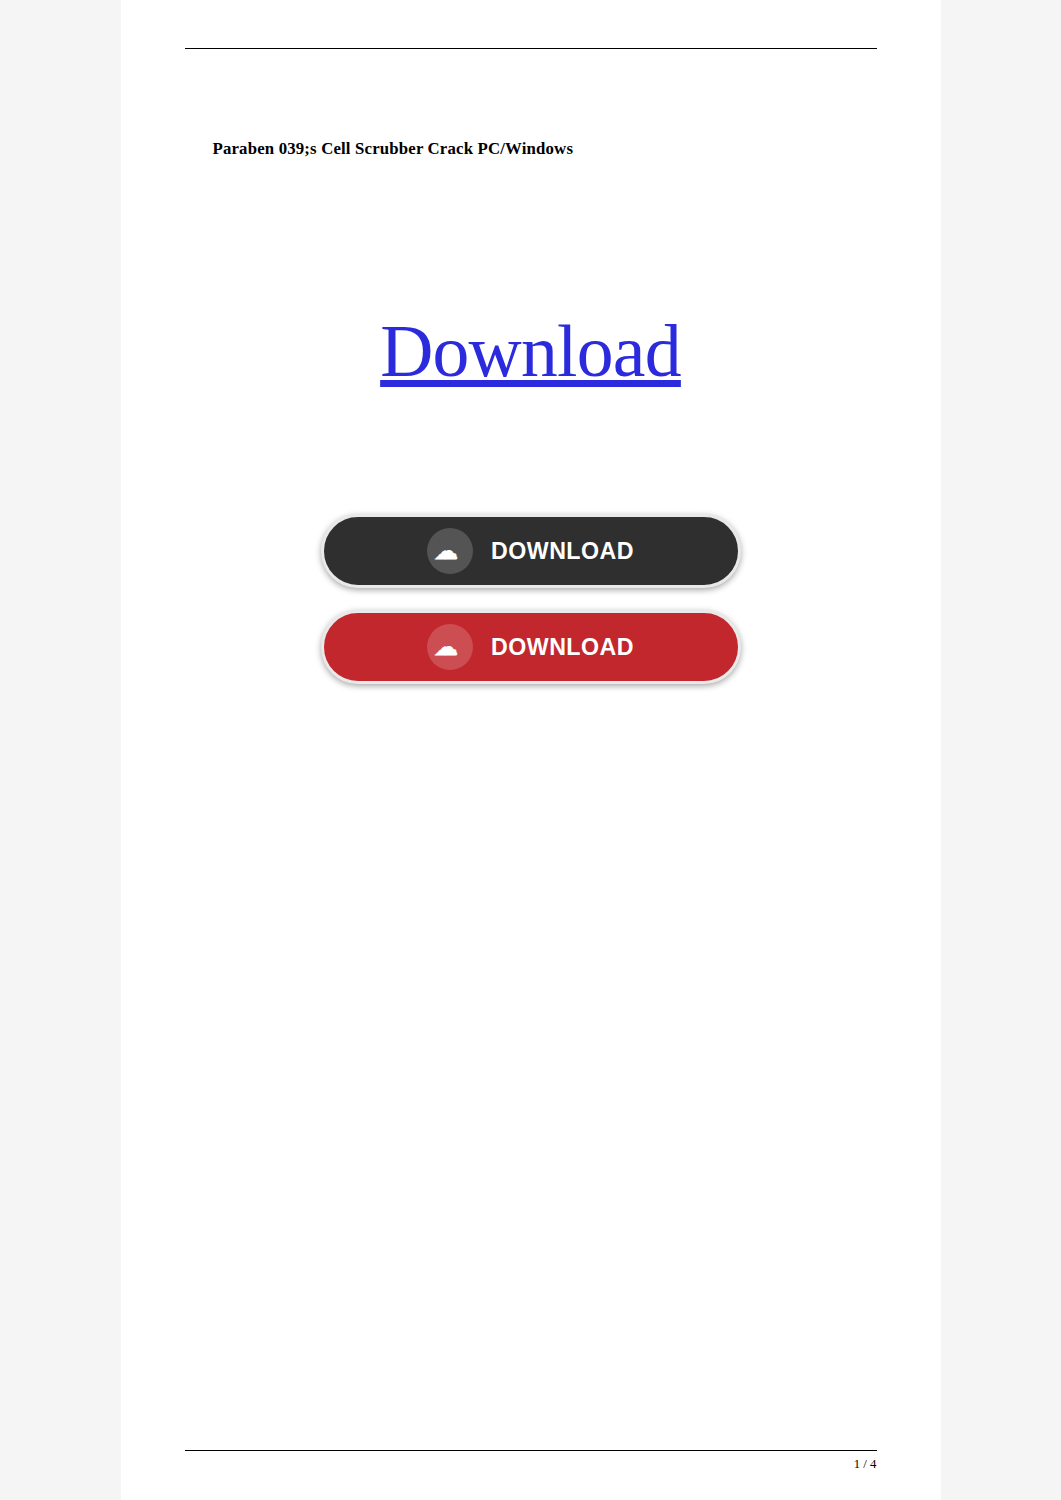Paraben 039;s Cell Scrubber Crack PC/Windows
Download
DOWNLOAD DOWNLOAD
1 / 4